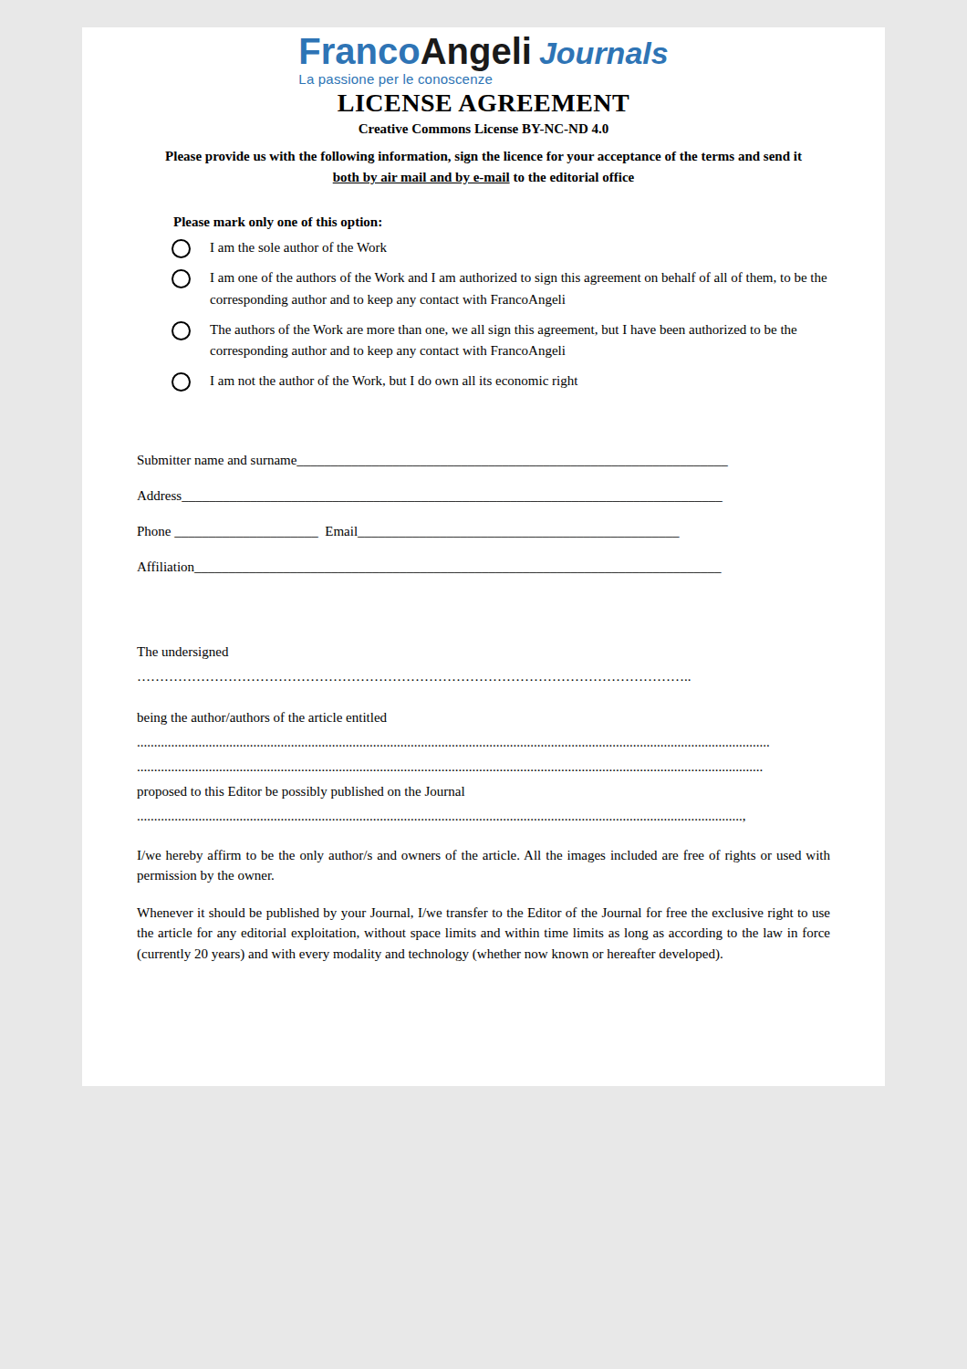Franco Angeli Journals
La passione per le conoscenze
LICENSE AGREEMENT
Creative Commons License BY-NC-ND 4.0
Please provide us with the following information, sign the licence for your acceptance of the terms and send it both by air mail and by e-mail to the editorial office
Please mark only one of this option:
I am the sole author of the Work
I am one of the authors of the Work and I am authorized to sign this agreement on behalf of all of them, to be the corresponding author and to keep any contact with FrancoAngeli
The authors of the Work are more than one, we all sign this agreement, but I have been authorized to be the corresponding author and to keep any contact with FrancoAngeli
I am not the author of the Work, but I do own all its economic right
Submitter name and surname_______________________________________________________________
Address_______________________________________________________________________________
Phone _____________________ Email_______________________________________________
Affiliation_____________________________________________________________________________
The undersigned
…………………………………………………………………………………………………………..
being the author/authors of the article entitled
.........................................................................................................................................................................................
.......................................................................................................................................................................................
proposed to this Editor be possibly published on the Journal
.................................................................................................................................................................................,
I/we hereby affirm to be the only author/s and owners of the article. All the images included are free of rights or used with permission by the owner.
Whenever it should be published by your Journal, I/we transfer to the Editor of the Journal for free the exclusive right to use the article for any editorial exploitation, without space limits and within time limits as long as according to the law in force (currently 20 years) and with every modality and technology (whether now known or hereafter developed).